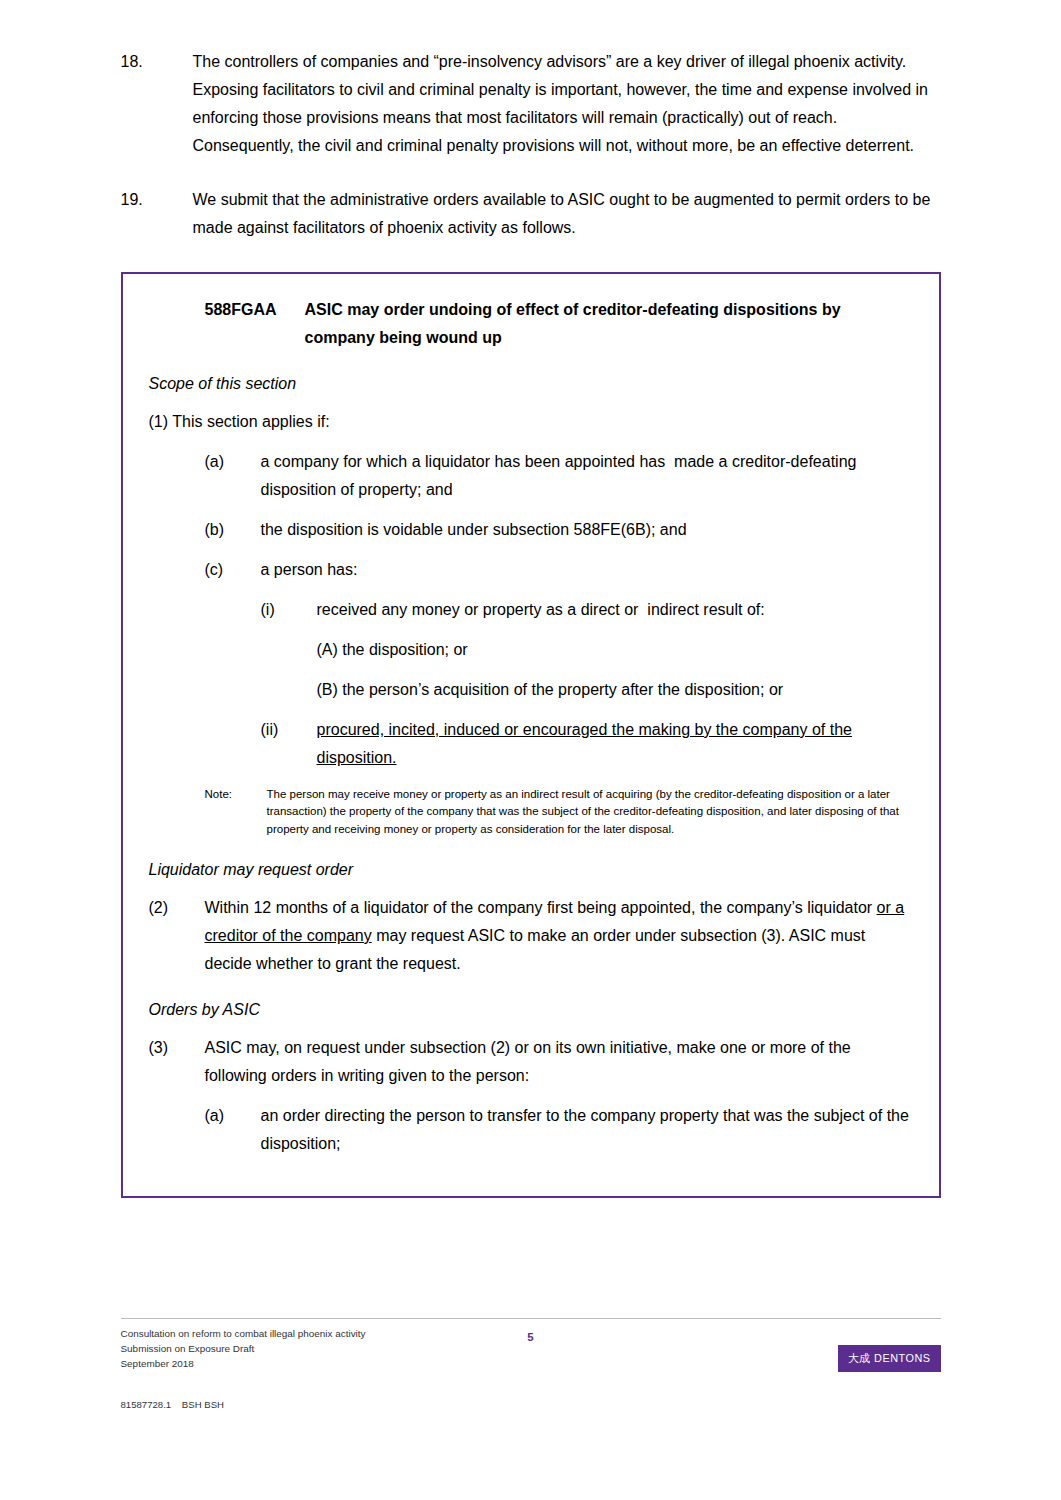18. The controllers of companies and “pre-insolvency advisors” are a key driver of illegal phoenix activity. Exposing facilitators to civil and criminal penalty is important, however, the time and expense involved in enforcing those provisions means that most facilitators will remain (practically) out of reach. Consequently, the civil and criminal penalty provisions will not, without more, be an effective deterrent.
19. We submit that the administrative orders available to ASIC ought to be augmented to permit orders to be made against facilitators of phoenix activity as follows.
588FGAA ASIC may order undoing of effect of creditor-defeating dispositions by company being wound up
Scope of this section
(1) This section applies if:
(a) a company for which a liquidator has been appointed has made a creditor-defeating disposition of property; and
(b) the disposition is voidable under subsection 588FE(6B); and
(c) a person has:
(i) received any money or property as a direct or indirect result of:
(A) the disposition; or
(B) the person’s acquisition of the property after the disposition; or
(ii) procured, incited, induced or encouraged the making by the company of the disposition.
Note: The person may receive money or property as an indirect result of acquiring (by the creditor-defeating disposition or a later transaction) the property of the company that was the subject of the creditor-defeating disposition, and later disposing of that property and receiving money or property as consideration for the later disposal.
Liquidator may request order
(2) Within 12 months of a liquidator of the company first being appointed, the company’s liquidator or a creditor of the company may request ASIC to make an order under subsection (3). ASIC must decide whether to grant the request.
Orders by ASIC
(3) ASIC may, on request under subsection (2) or on its own initiative, make one or more of the following orders in writing given to the person:
(a) an order directing the person to transfer to the company property that was the subject of the disposition;
Consultation on reform to combat illegal phoenix activity
Submission on Exposure Draft
September 2018
5
大成 DENTONS
81587728.1 BSH BSH